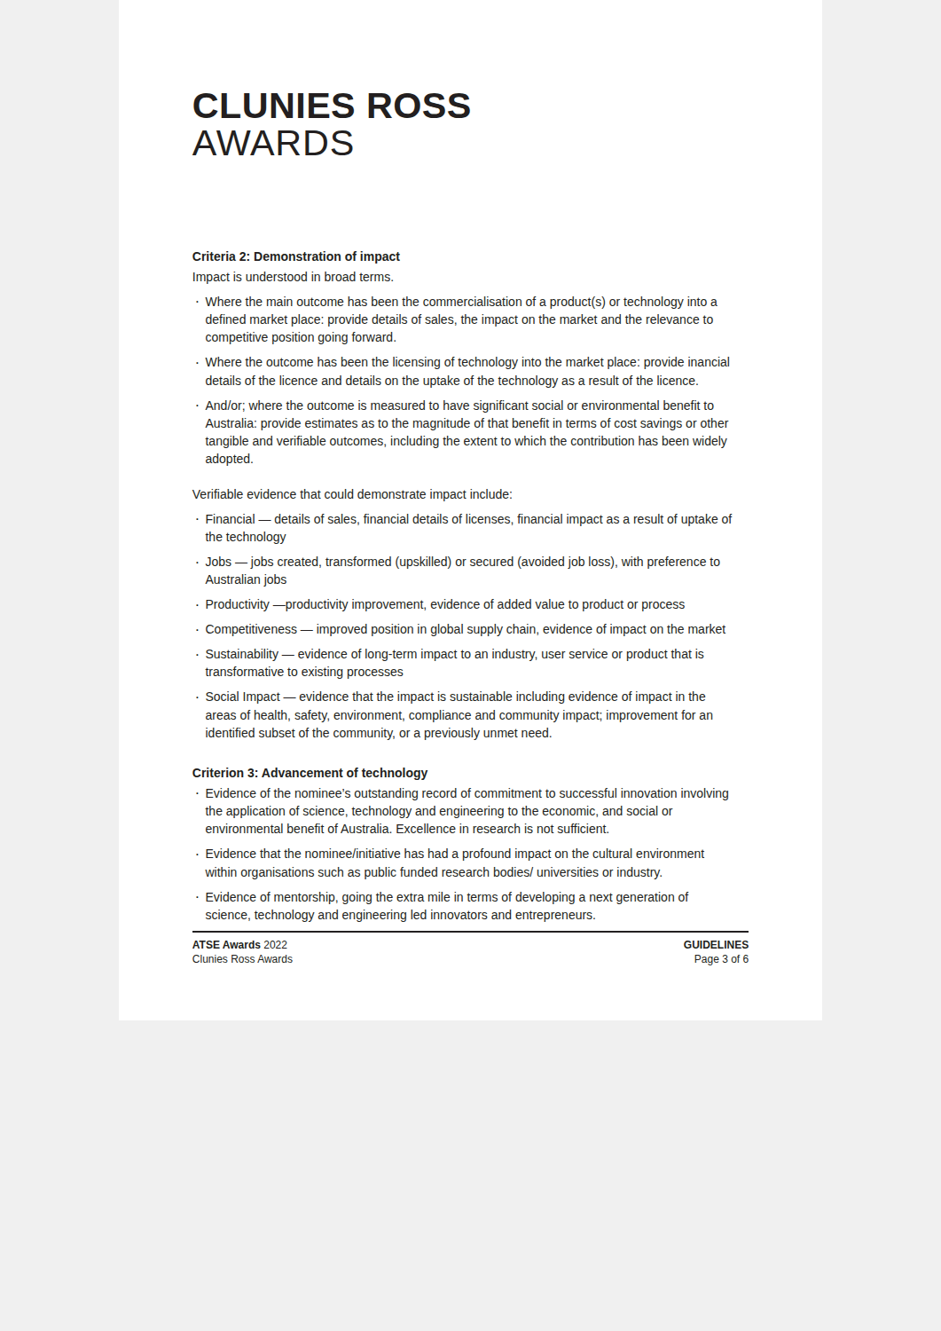CLUNIES ROSS
AWARDS
Criteria 2: Demonstration of impact
Impact is understood in broad terms.
Where the main outcome has been the commercialisation of a product(s) or technology into a defined market place: provide details of sales, the impact on the market and the relevance to competitive position going forward.
Where the outcome has been the licensing of technology into the market place: provide inancial details of the licence and details on the uptake of the technology as a result of the licence.
And/or; where the outcome is measured to have significant social or environmental benefit to Australia: provide estimates as to the magnitude of that benefit in terms of cost savings or other tangible and verifiable outcomes, including the extent to which the contribution has been widely adopted.
Verifiable evidence that could demonstrate impact include:
Financial — details of sales, financial details of licenses, financial impact as a result of uptake of the technology
Jobs — jobs created, transformed (upskilled) or secured (avoided job loss), with preference to Australian jobs
Productivity —productivity improvement, evidence of added value to product or process
Competitiveness — improved position in global supply chain, evidence of impact on the market
Sustainability — evidence of long-term impact to an industry, user service or product that is transformative to existing processes
Social Impact — evidence that the impact is sustainable including evidence of impact in the areas of health, safety, environment, compliance and community impact; improvement for an identified subset of the community, or a previously unmet need.
Criterion 3: Advancement of technology
Evidence of the nominee’s outstanding record of commitment to successful innovation involving the application of science, technology and engineering to the economic, and social or environmental benefit of Australia. Excellence in research is not sufficient.
Evidence that the nominee/initiative has had a profound impact on the cultural environment within organisations such as public funded research bodies/ universities or industry.
Evidence of mentorship, going the extra mile in terms of developing a next generation of science, technology and engineering led innovators and entrepreneurs.
ATSE Awards 2022
Clunies Ross Awards
GUIDELINES
Page 3 of 6